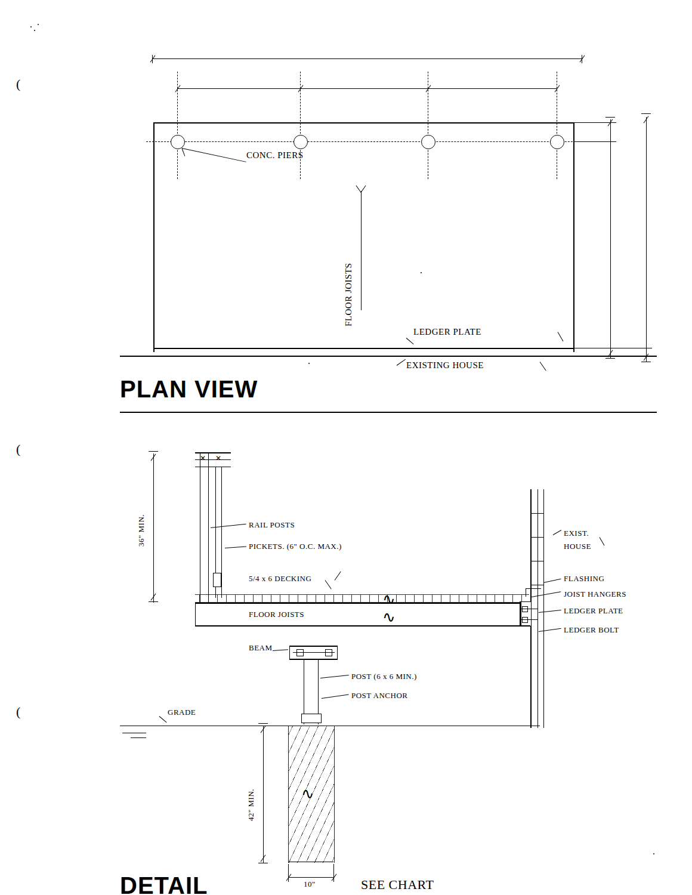============================================================ PLAN VIEW ============================================================
CONC. PIERS
FLOOR JOISTS
LEDGER PLATE
EXISTING HOUSE
PLAN VIEW
(
(
(
============================================================ DETAIL (SECTION) ============================================================
36" MIN.
✕
✕
∿
∿
GRADE
∿
42" MIN.
10"
RAIL POSTS
PICKETS. (6" O.C. MAX.)
5/4 x 6 DECKING
FLOOR JOISTS
BEAM
POST (6 x 6 MIN.)
POST ANCHOR
EXIST.
HOUSE
FLASHING
JOIST HANGERS
LEDGER PLATE
LEDGER BOLT
DETAIL
SEE CHART